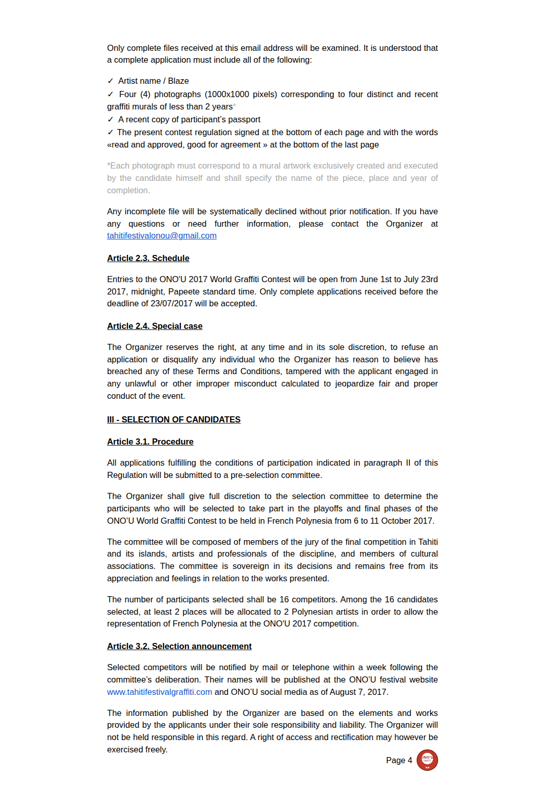Only complete files received at this email address will be examined. It is understood that a complete application must include all of the following:
✓ Artist name / Blaze
✓ Four (4) photographs (1000x1000 pixels) corresponding to four distinct and recent graffiti murals of less than 2 years*
✓ A recent copy of participant’s passport
✓ The present contest regulation signed at the bottom of each page and with the words «read and approved, good for agreement » at the bottom of the last page
*Each photograph must correspond to a mural artwork exclusively created and executed by the candidate himself and shall specify the name of the piece, place and year of completion.
Any incomplete file will be systematically declined without prior notification. If you have any questions or need further information, please contact the Organizer at tahitifestivalonou@gmail.com
Article 2.3. Schedule
Entries to the ONO'U 2017 World Graffiti Contest will be open from June 1st to July 23rd 2017, midnight, Papeete standard time. Only complete applications received before the deadline of 23/07/2017 will be accepted.
Article 2.4. Special case
The Organizer reserves the right, at any time and in its sole discretion, to refuse an application or disqualify any individual who the Organizer has reason to believe has breached any of these Terms and Conditions, tampered with the applicant engaged in any unlawful or other improper misconduct calculated to jeopardize fair and proper conduct of the event.
III - SELECTION OF CANDIDATES
Article 3.1. Procedure
All applications fulfilling the conditions of participation indicated in paragraph II of this Regulation will be submitted to a pre-selection committee.
The Organizer shall give full discretion to the selection committee to determine the participants who will be selected to take part in the playoffs and final phases of the ONO’U World Graffiti Contest to be held in French Polynesia from 6 to 11 October 2017.
The committee will be composed of members of the jury of the final competition in Tahiti and its islands, artists and professionals of the discipline, and members of cultural associations. The committee is sovereign in its decisions and remains free from its appreciation and feelings in relation to the works presented.
The number of participants selected shall be 16 competitors. Among the 16 candidates selected, at least 2 places will be allocated to 2 Polynesian artists in order to allow the representation of French Polynesia at the ONO'U 2017 competition.
Article 3.2. Selection announcement
Selected competitors will be notified by mail or telephone within a week following the committee’s deliberation. Their names will be published at the ONO’U festival website www.tahitifestivalgraffiti.com and ONO’U social media as of August 7, 2017.
The information published by the Organizer are based on the elements and works provided by the applicants under their sole responsibility and liability. The Organizer will not be held responsible in this regard. A right of access and rectification may however be exercised freely.
Page 4 ONO'U TAHITI ★★